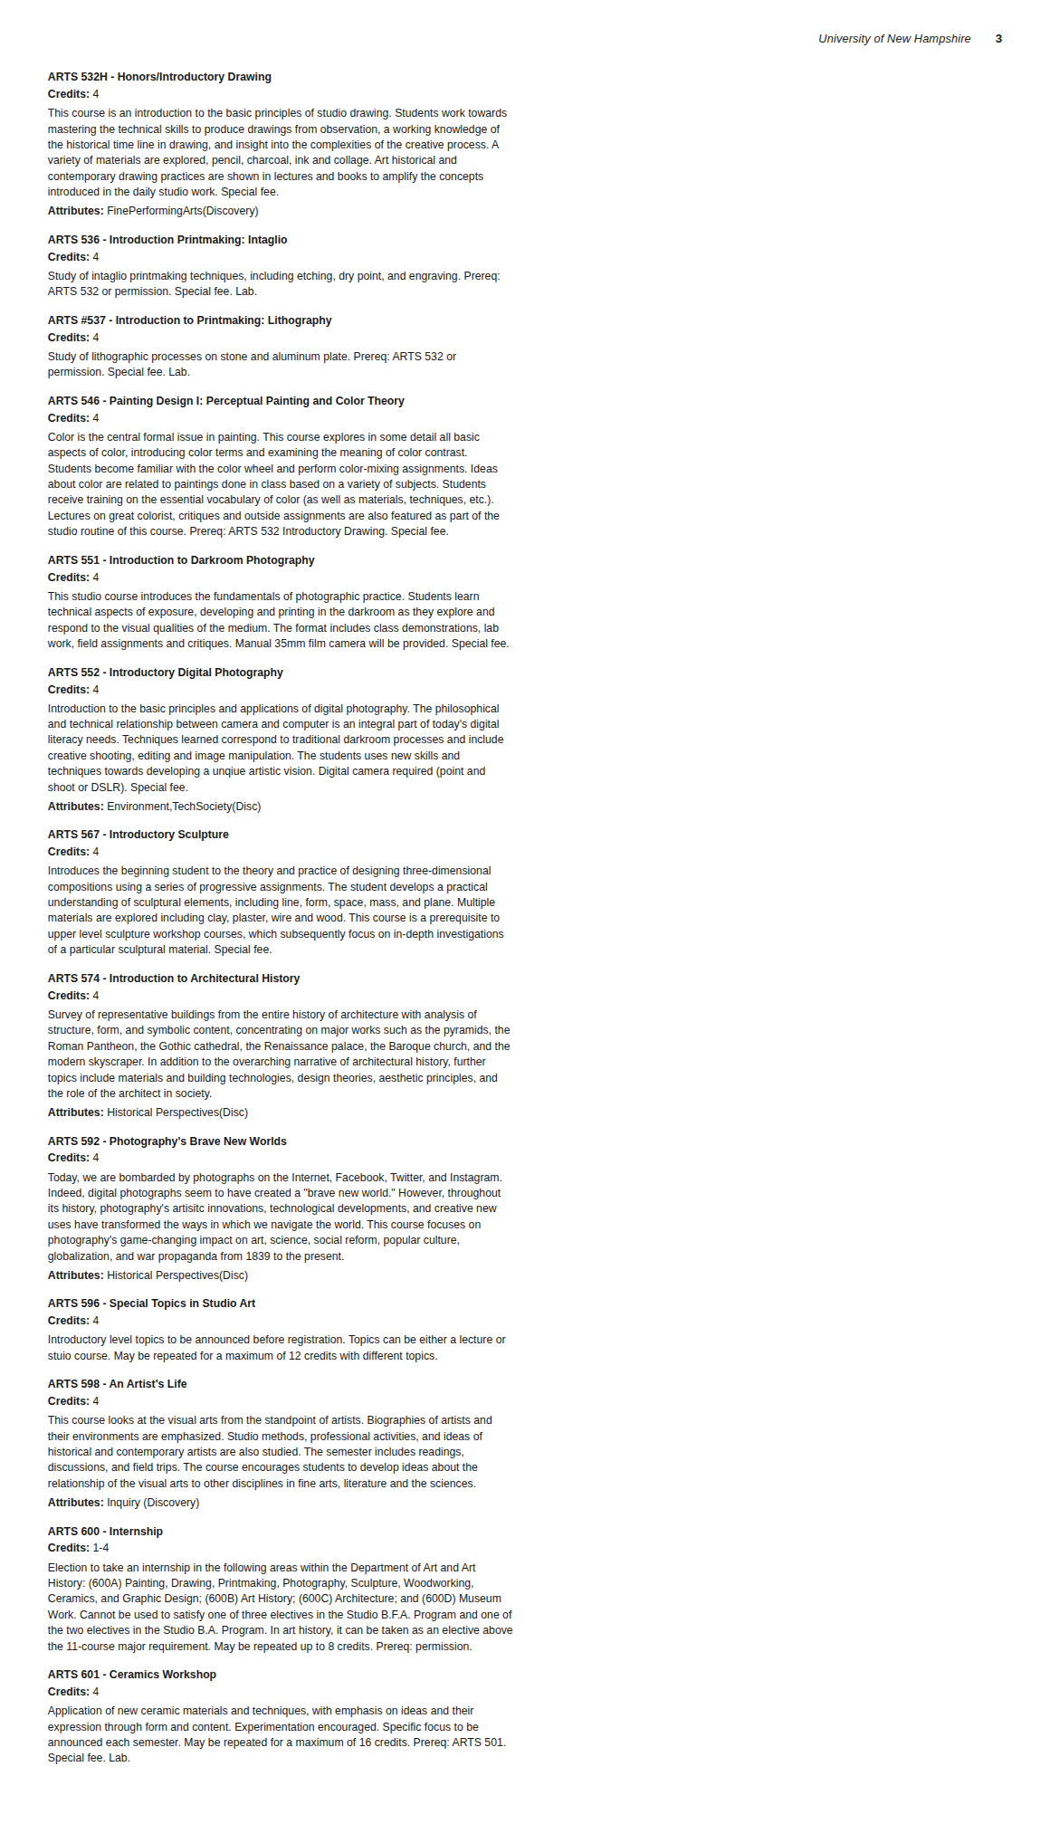University of New Hampshire 3
ARTS 532H - Honors/Introductory Drawing
Credits: 4
This course is an introduction to the basic principles of studio drawing. Students work towards mastering the technical skills to produce drawings from observation, a working knowledge of the historical time line in drawing, and insight into the complexities of the creative process. A variety of materials are explored, pencil, charcoal, ink and collage. Art historical and contemporary drawing practices are shown in lectures and books to amplify the concepts introduced in the daily studio work. Special fee.
Attributes: FinePerformingArts(Discovery)
ARTS 536 - Introduction Printmaking: Intaglio
Credits: 4
Study of intaglio printmaking techniques, including etching, dry point, and engraving. Prereq: ARTS 532 or permission. Special fee. Lab.
ARTS #537 - Introduction to Printmaking: Lithography
Credits: 4
Study of lithographic processes on stone and aluminum plate. Prereq: ARTS 532 or permission. Special fee. Lab.
ARTS 546 - Painting Design I: Perceptual Painting and Color Theory
Credits: 4
Color is the central formal issue in painting. This course explores in some detail all basic aspects of color, introducing color terms and examining the meaning of color contrast. Students become familiar with the color wheel and perform color-mixing assignments. Ideas about color are related to paintings done in class based on a variety of subjects. Students receive training on the essential vocabulary of color (as well as materials, techniques, etc.). Lectures on great colorist, critiques and outside assignments are also featured as part of the studio routine of this course. Prereq: ARTS 532 Introductory Drawing. Special fee.
ARTS 551 - Introduction to Darkroom Photography
Credits: 4
This studio course introduces the fundamentals of photographic practice. Students learn technical aspects of exposure, developing and printing in the darkroom as they explore and respond to the visual qualities of the medium. The format includes class demonstrations, lab work, field assignments and critiques. Manual 35mm film camera will be provided. Special fee.
ARTS 552 - Introductory Digital Photography
Credits: 4
Introduction to the basic principles and applications of digital photography. The philosophical and technical relationship between camera and computer is an integral part of today's digital literacy needs. Techniques learned correspond to traditional darkroom processes and include creative shooting, editing and image manipulation. The students uses new skills and techniques towards developing a unqiue artistic vision. Digital camera required (point and shoot or DSLR). Special fee.
Attributes: Environment,TechSociety(Disc)
ARTS 567 - Introductory Sculpture
Credits: 4
Introduces the beginning student to the theory and practice of designing three-dimensional compositions using a series of progressive assignments. The student develops a practical understanding of sculptural elements, including line, form, space, mass, and plane. Multiple materials are explored including clay, plaster, wire and wood. This course is a prerequisite to upper level sculpture workshop courses, which subsequently focus on in-depth investigations of a particular sculptural material. Special fee.
ARTS 574 - Introduction to Architectural History
Credits: 4
Survey of representative buildings from the entire history of architecture with analysis of structure, form, and symbolic content, concentrating on major works such as the pyramids, the Roman Pantheon, the Gothic cathedral, the Renaissance palace, the Baroque church, and the modern skyscraper. In addition to the overarching narrative of architectural history, further topics include materials and building technologies, design theories, aesthetic principles, and the role of the architect in society.
Attributes: Historical Perspectives(Disc)
ARTS 592 - Photography's Brave New Worlds
Credits: 4
Today, we are bombarded by photographs on the Internet, Facebook, Twitter, and Instagram. Indeed, digital photographs seem to have created a "brave new world." However, throughout its history, photography's artisitc innovations, technological developments, and creative new uses have transformed the ways in which we navigate the world. This course focuses on photography's game-changing impact on art, science, social reform, popular culture, globalization, and war propaganda from 1839 to the present.
Attributes: Historical Perspectives(Disc)
ARTS 596 - Special Topics in Studio Art
Credits: 4
Introductory level topics to be announced before registration. Topics can be either a lecture or stuio course. May be repeated for a maximum of 12 credits with different topics.
ARTS 598 - An Artist's Life
Credits: 4
This course looks at the visual arts from the standpoint of artists. Biographies of artists and their environments are emphasized. Studio methods, professional activities, and ideas of historical and contemporary artists are also studied. The semester includes readings, discussions, and field trips. The course encourages students to develop ideas about the relationship of the visual arts to other disciplines in fine arts, literature and the sciences.
Attributes: Inquiry (Discovery)
ARTS 600 - Internship
Credits: 1-4
Election to take an internship in the following areas within the Department of Art and Art History: (600A) Painting, Drawing, Printmaking, Photography, Sculpture, Woodworking, Ceramics, and Graphic Design; (600B) Art History; (600C) Architecture; and (600D) Museum Work. Cannot be used to satisfy one of three electives in the Studio B.F.A. Program and one of the two electives in the Studio B.A. Program. In art history, it can be taken as an elective above the 11-course major requirement. May be repeated up to 8 credits. Prereq: permission.
ARTS 601 - Ceramics Workshop
Credits: 4
Application of new ceramic materials and techniques, with emphasis on ideas and their expression through form and content. Experimentation encouraged. Specific focus to be announced each semester. May be repeated for a maximum of 16 credits. Prereq: ARTS 501. Special fee. Lab.